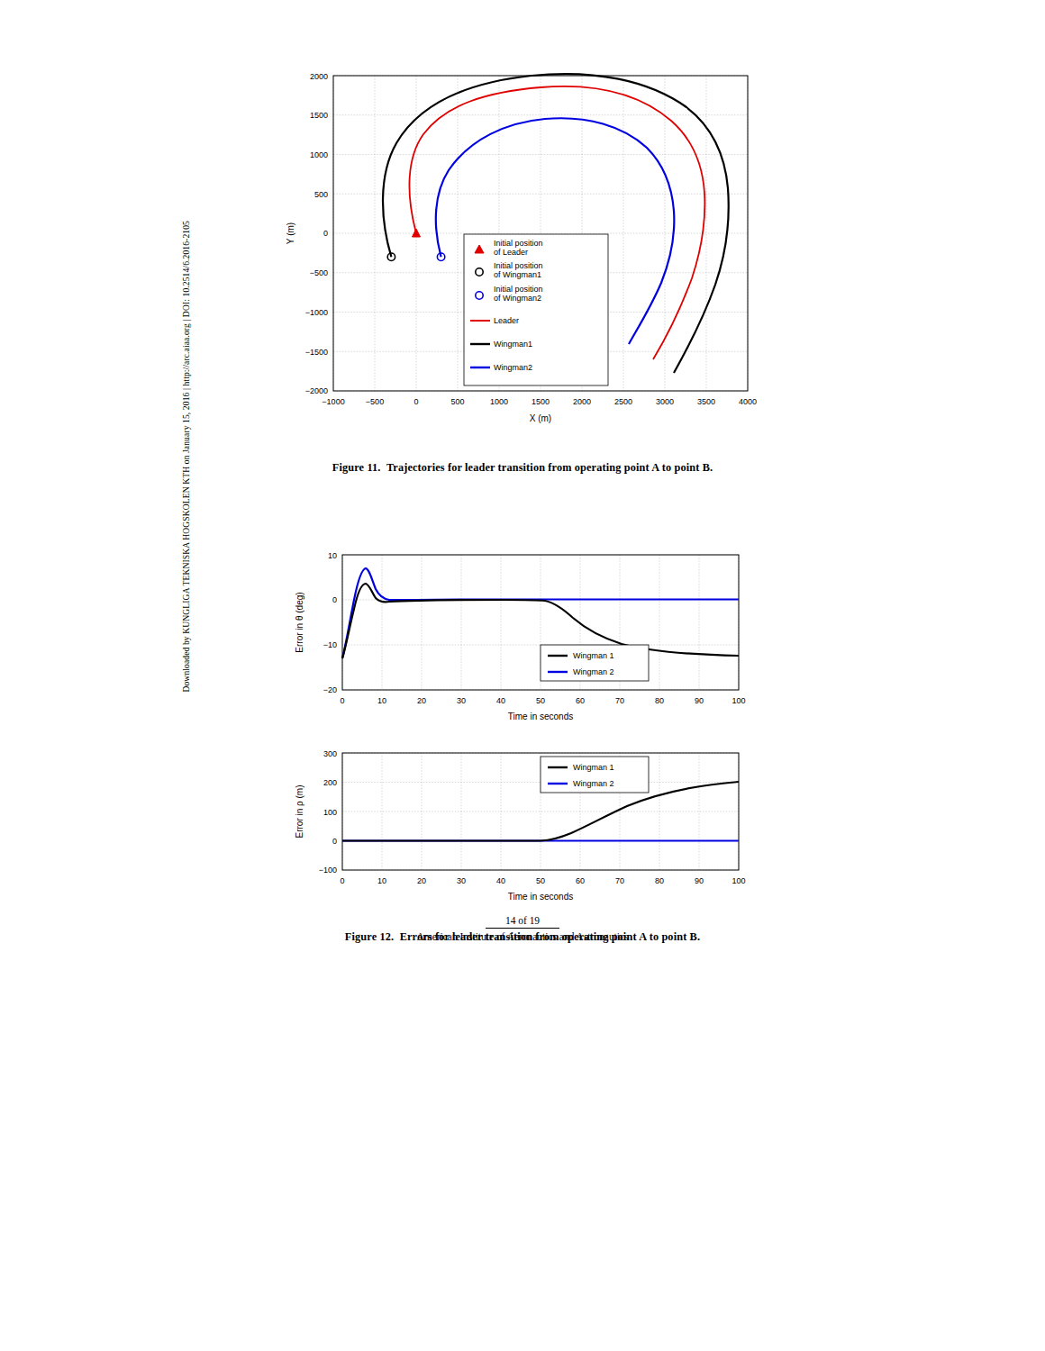Downloaded by KUNGLIGA TEKNISKA HOGSKOLEN KTH on January 15, 2016 | http://arc.aiaa.org | DOI: 10.2514/6.2016-2105
−1000 −500 0 500 1000 1500 2000 2500 3000 3500 4000 −2000 −1500 −1000 −500 0 500 1000 1500 2000 X (m) Y (m) Initial position of Leader Initial position of Wingman1 Initial position of Wingman2 Leader Wingman1 Wingman2
Figure 11. Trajectories for leader transition from operating point A to point B.
0 10 20 30 40 50 60 70 80 90 100 −20 −10 0 10 Time in seconds Error in θ (deg) Wingman 1 Wingman 2 0 10 20 30 40 50 60 70 80 90 100 −100 0 100 200 300 Time in seconds Error in ρ (m) Wingman 1 Wingman 2
Figure 12. Errors for leader transition from operating point A to point B.
14 of 19
American Institute of Aeronautics and Astronautics